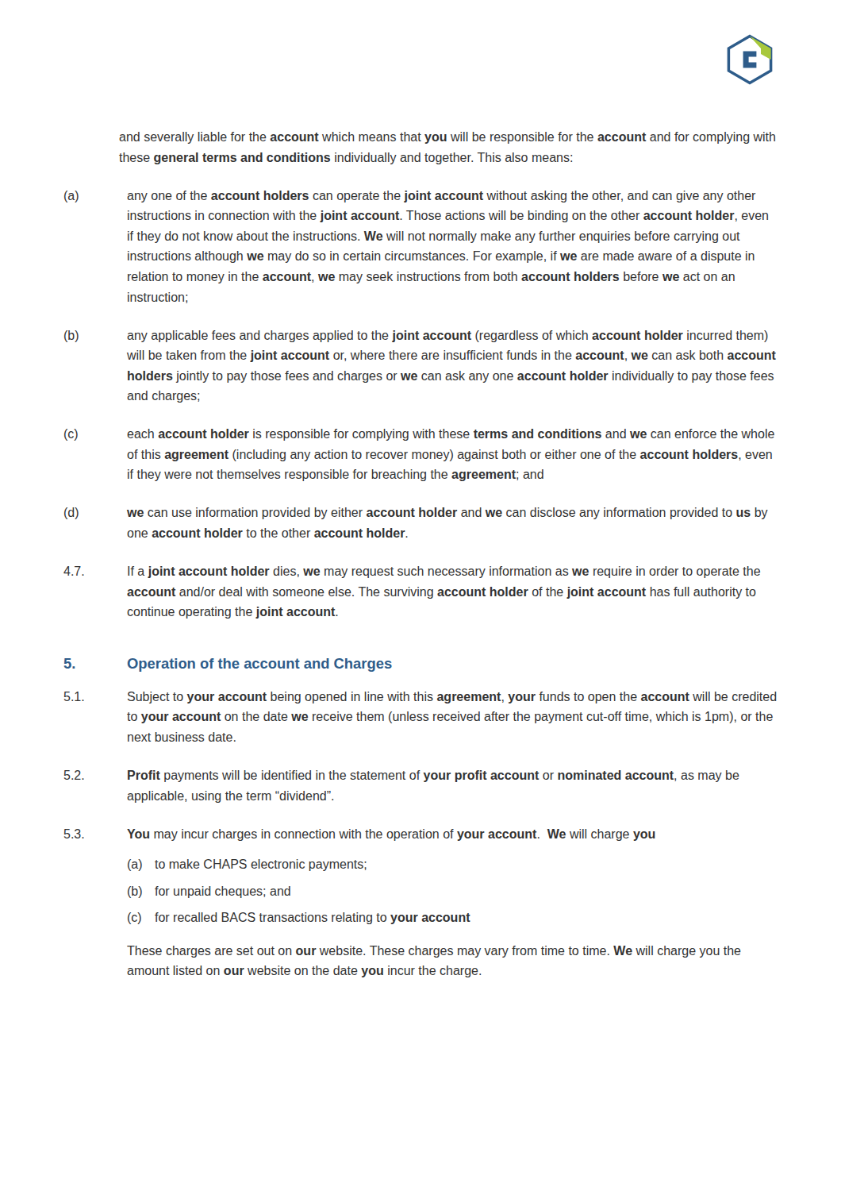and severally liable for the account which means that you will be responsible for the account and for complying with these general terms and conditions individually and together. This also means:
(a) any one of the account holders can operate the joint account without asking the other, and can give any other instructions in connection with the joint account. Those actions will be binding on the other account holder, even if they do not know about the instructions. We will not normally make any further enquiries before carrying out instructions although we may do so in certain circumstances. For example, if we are made aware of a dispute in relation to money in the account, we may seek instructions from both account holders before we act on an instruction;
(b) any applicable fees and charges applied to the joint account (regardless of which account holder incurred them) will be taken from the joint account or, where there are insufficient funds in the account, we can ask both account holders jointly to pay those fees and charges or we can ask any one account holder individually to pay those fees and charges;
(c) each account holder is responsible for complying with these terms and conditions and we can enforce the whole of this agreement (including any action to recover money) against both or either one of the account holders, even if they were not themselves responsible for breaching the agreement; and
(d) we can use information provided by either account holder and we can disclose any information provided to us by one account holder to the other account holder.
4.7. If a joint account holder dies, we may request such necessary information as we require in order to operate the account and/or deal with someone else. The surviving account holder of the joint account has full authority to continue operating the joint account.
5. Operation of the account and Charges
5.1. Subject to your account being opened in line with this agreement, your funds to open the account will be credited to your account on the date we receive them (unless received after the payment cut-off time, which is 1pm), or the next business date.
5.2. Profit payments will be identified in the statement of your profit account or nominated account, as may be applicable, using the term “dividend”.
5.3. You may incur charges in connection with the operation of your account. We will charge you
(a) to make CHAPS electronic payments;
(b) for unpaid cheques; and
(c) for recalled BACS transactions relating to your account
These charges are set out on our website. These charges may vary from time to time. We will charge you the amount listed on our website on the date you incur the charge.